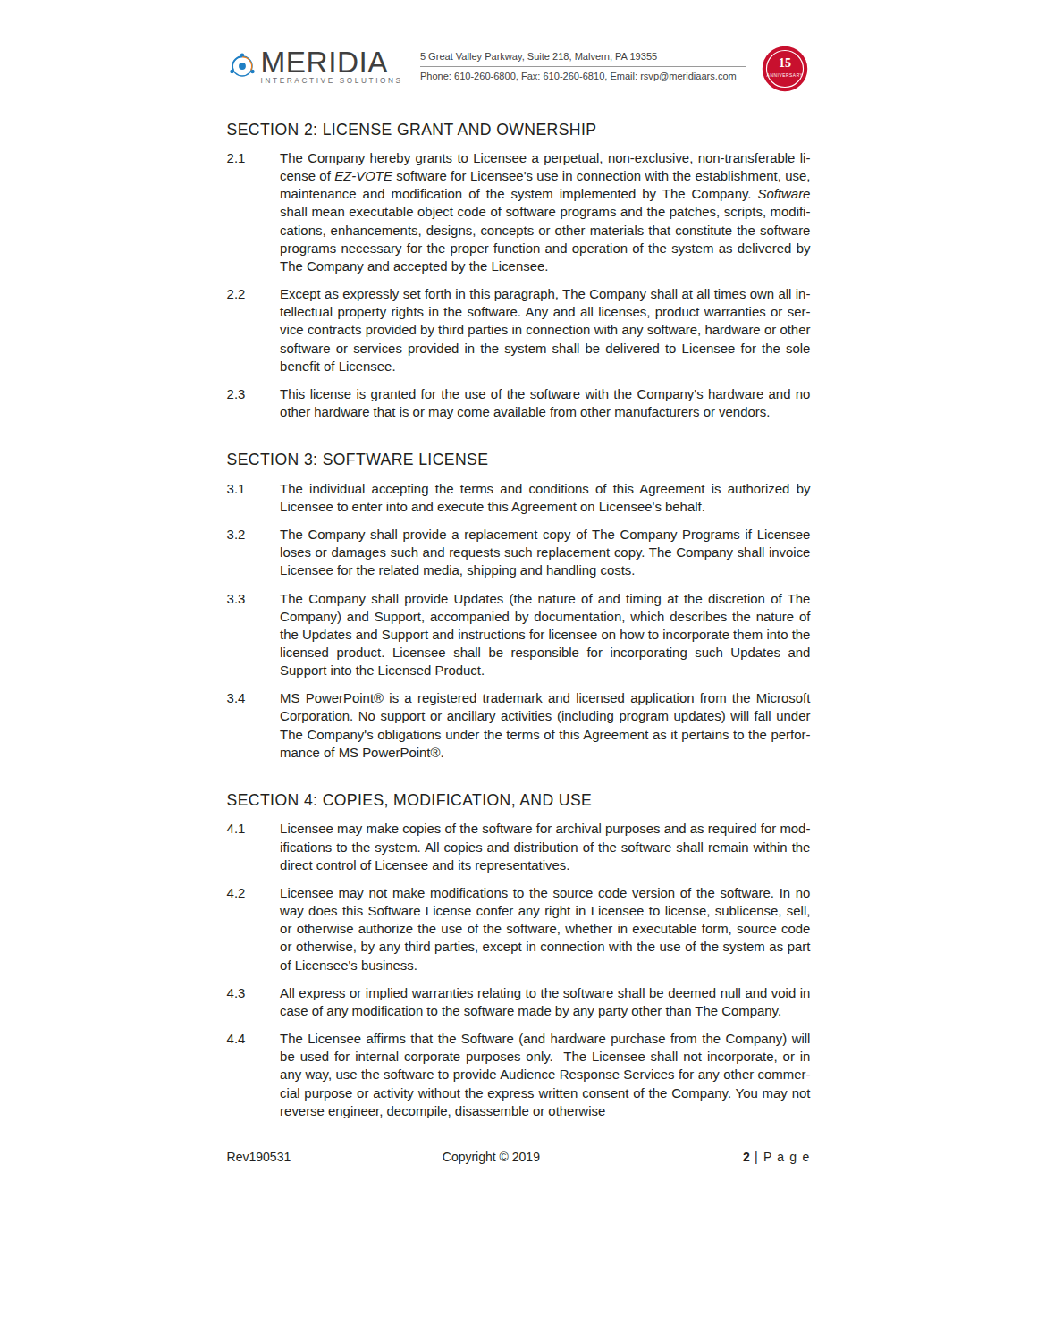MERIDIA
INTERACTIVE SOLUTIONS
5 Great Valley Parkway, Suite 218, Malvern, PA 19355
Phone: 610-260-6800, Fax: 610-260-6810, Email: rsvp@meridiaars.com
15 ANNIVERSARY
Section 2: License Grant and Ownership
2.1
The Company hereby grants to Licensee a perpetual, non-exclusive, non-transferable license of EZ-VOTE software for Licensee's use in connection with the establishment, use, maintenance and modification of the system implemented by The Company. Software shall mean executable object code of software programs and the patches, scripts, modifications, enhancements, designs, concepts or other materials that constitute the software programs necessary for the proper function and operation of the system as delivered by The Company and accepted by the Licensee.
2.2
Except as expressly set forth in this paragraph, The Company shall at all times own all intellectual property rights in the software. Any and all licenses, product warranties or service contracts provided by third parties in connection with any software, hardware or other software or services provided in the system shall be delivered to Licensee for the sole benefit of Licensee.
2.3
This license is granted for the use of the software with the Company's hardware and no other hardware that is or may come available from other manufacturers or vendors.
Section 3: Software License
3.1
The individual accepting the terms and conditions of this Agreement is authorized by Licensee to enter into and execute this Agreement on Licensee's behalf.
3.2
The Company shall provide a replacement copy of The Company Programs if Licensee loses or damages such and requests such replacement copy. The Company shall invoice Licensee for the related media, shipping and handling costs.
3.3
The Company shall provide Updates (the nature of and timing at the discretion of The Company) and Support, accompanied by documentation, which describes the nature of the Updates and Support and instructions for licensee on how to incorporate them into the licensed product. Licensee shall be responsible for incorporating such Updates and Support into the Licensed Product.
3.4
MS PowerPoint® is a registered trademark and licensed application from the Microsoft Corporation. No support or ancillary activities (including program updates) will fall under The Company's obligations under the terms of this Agreement as it pertains to the performance of MS PowerPoint®.
Section 4: Copies, Modification, and Use
4.1
Licensee may make copies of the software for archival purposes and as required for modifications to the system. All copies and distribution of the software shall remain within the direct control of Licensee and its representatives.
4.2
Licensee may not make modifications to the source code version of the software. In no way does this Software License confer any right in Licensee to license, sublicense, sell, or otherwise authorize the use of the software, whether in executable form, source code or otherwise, by any third parties, except in connection with the use of the system as part of Licensee's business.
4.3
All express or implied warranties relating to the software shall be deemed null and void in case of any modification to the software made by any party other than The Company.
4.4
The Licensee affirms that the Software (and hardware purchase from the Company) will be used for internal corporate purposes only. The Licensee shall not incorporate, or in any way, use the software to provide Audience Response Services for any other commercial purpose or activity without the express written consent of the Company. You may not reverse engineer, decompile, disassemble or otherwise
Rev190531
Copyright © 2019
2 | P a g e